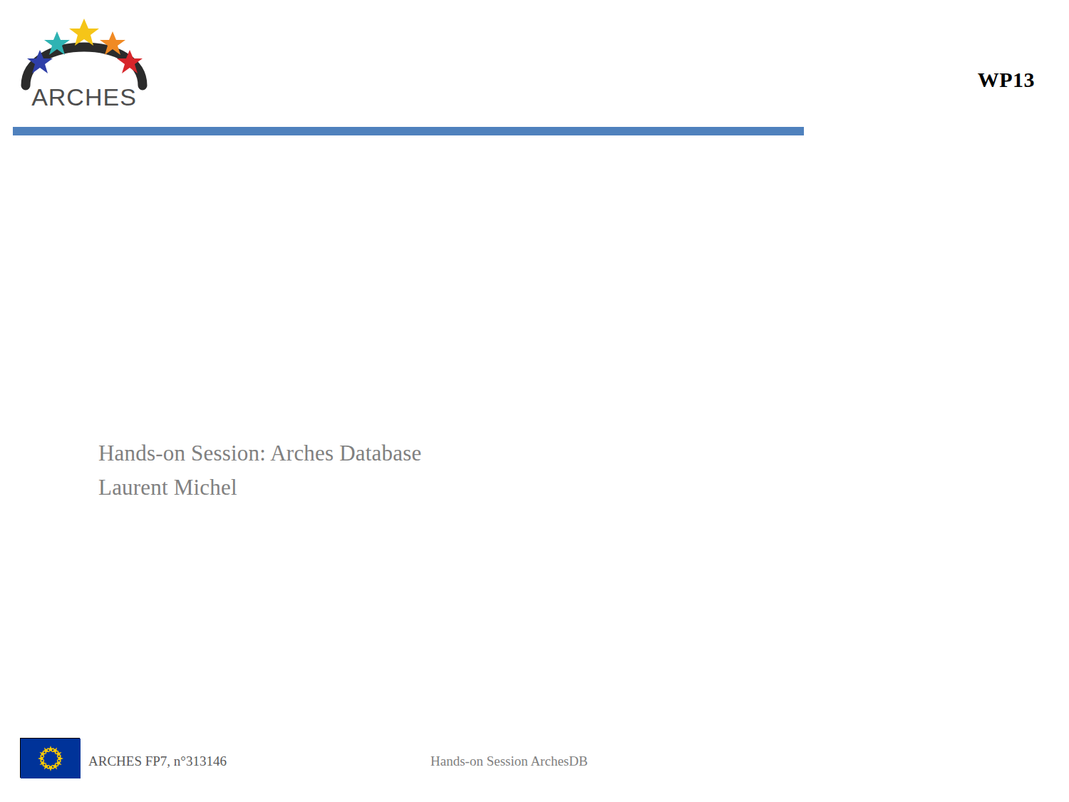ARCHES
WP13
Hands-on Session: Arches Database
Laurent Michel
ARCHES FP7, n°313146
Hands-on Session ArchesDB